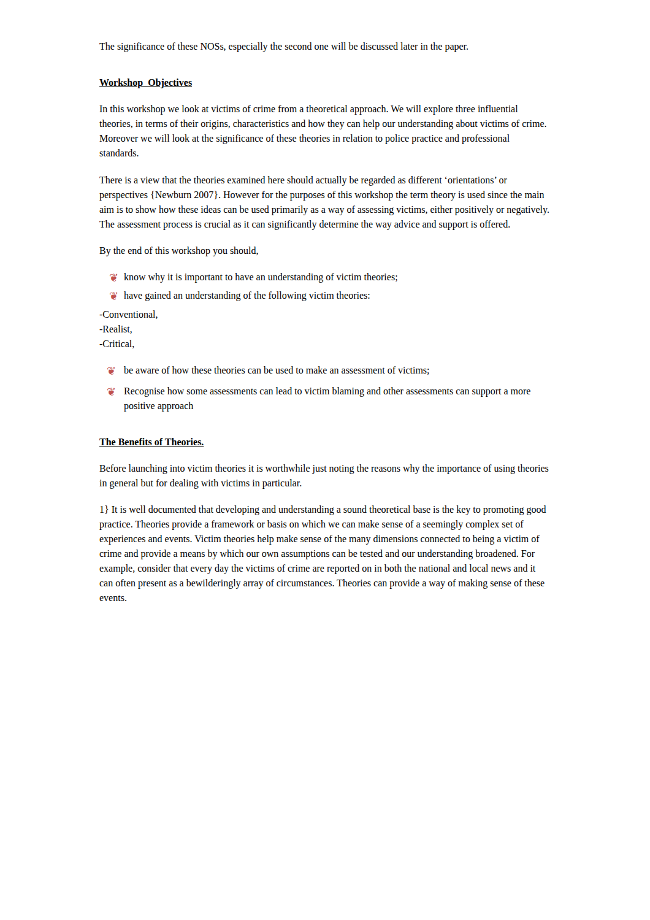The significance of these NOSs, especially the second one will be discussed later in the paper.
Workshop Objectives
In this workshop we look at victims of crime from a theoretical approach. We will explore three influential theories, in terms of their origins, characteristics and how they can help our understanding about victims of crime. Moreover we will look at the significance of these theories in relation to police practice and professional standards.
There is a view that the theories examined here should actually be regarded as different ‘orientations’ or perspectives {Newburn 2007}. However for the purposes of this workshop the term theory is used since the main aim is to show how these ideas can be used primarily as a way of assessing victims, either positively or negatively. The assessment process is crucial as it can significantly determine the way advice and support is offered.
By the end of this workshop you should,
know why it is important to have an understanding of victim theories;
have gained an understanding of the following victim theories:
-Conventional,
-Realist,
-Critical,
be aware of how these theories can be used to make an assessment of victims;
Recognise how some assessments can lead to victim blaming and other assessments can support a more positive approach
The Benefits of Theories.
Before launching into victim theories it is worthwhile just noting the reasons why the importance of using theories in general but for dealing with victims in particular.
1} It is well documented that developing and understanding a sound theoretical base is the key to promoting good practice. Theories provide a framework or basis on which we can make sense of a seemingly complex set of experiences and events. Victim theories help make sense of the many dimensions connected to being a victim of crime and provide a means by which our own assumptions can be tested and our understanding broadened. For example, consider that every day the victims of crime are reported on in both the national and local news and it can often present as a bewilderingly array of circumstances. Theories can provide a way of making sense of these events.